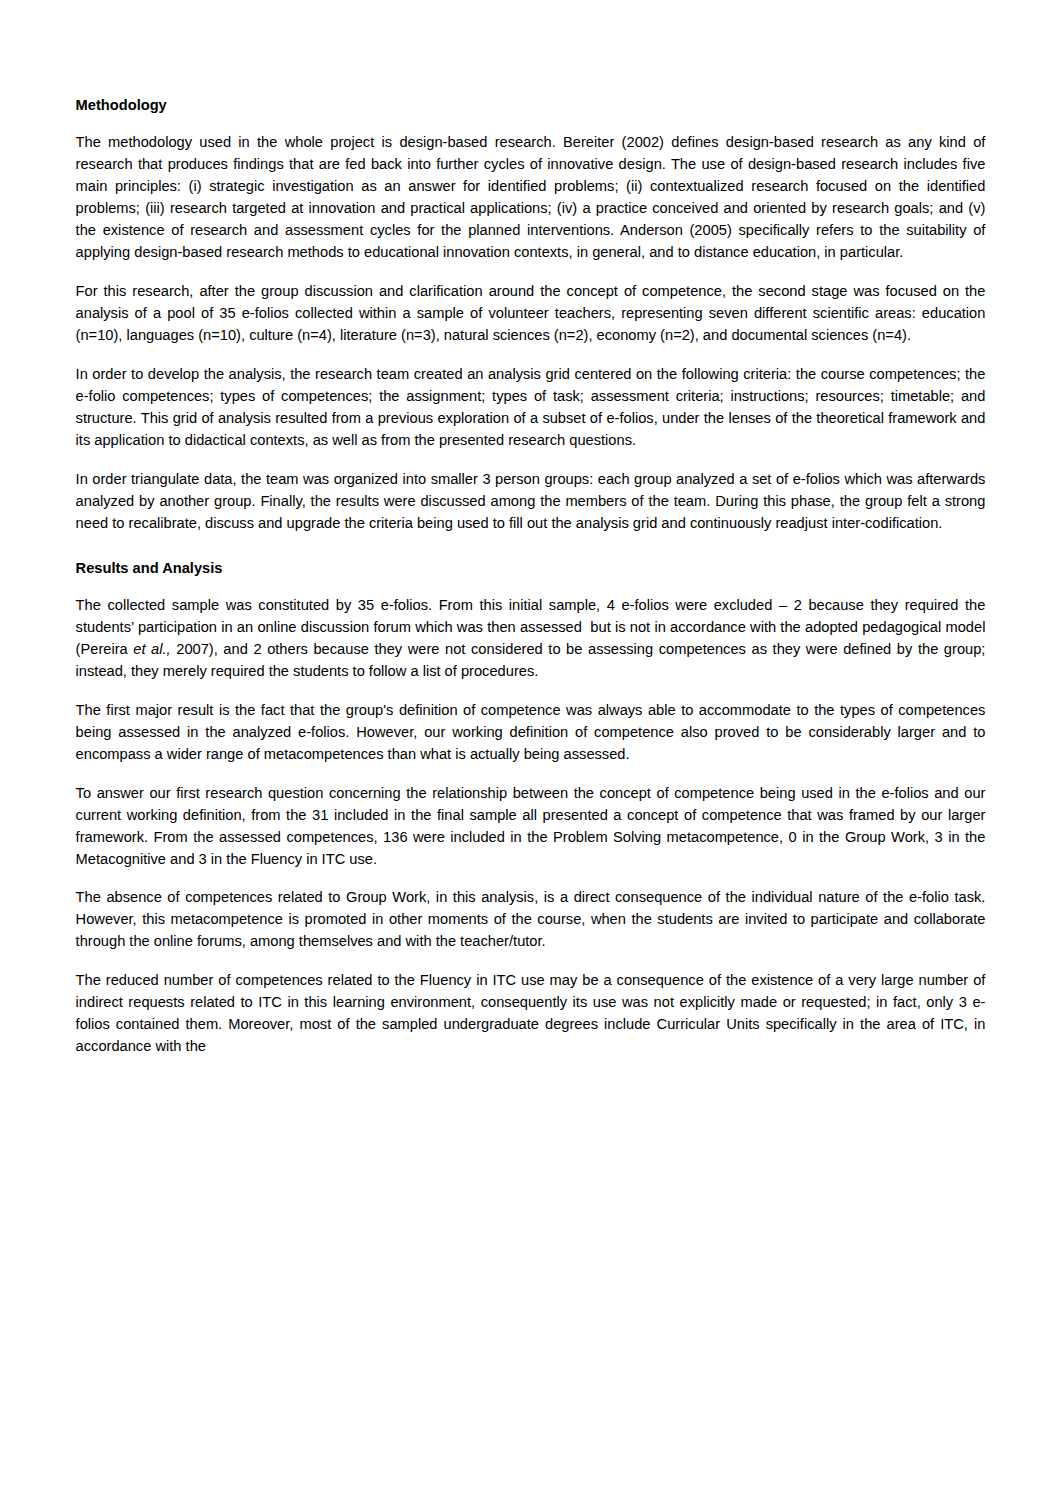Methodology
The methodology used in the whole project is design-based research. Bereiter (2002) defines design-based research as any kind of research that produces findings that are fed back into further cycles of innovative design. The use of design-based research includes five main principles: (i) strategic investigation as an answer for identified problems; (ii) contextualized research focused on the identified problems; (iii) research targeted at innovation and practical applications; (iv) a practice conceived and oriented by research goals; and (v) the existence of research and assessment cycles for the planned interventions. Anderson (2005) specifically refers to the suitability of applying design-based research methods to educational innovation contexts, in general, and to distance education, in particular.
For this research, after the group discussion and clarification around the concept of competence, the second stage was focused on the analysis of a pool of 35 e-folios collected within a sample of volunteer teachers, representing seven different scientific areas: education (n=10), languages (n=10), culture (n=4), literature (n=3), natural sciences (n=2), economy (n=2), and documental sciences (n=4).
In order to develop the analysis, the research team created an analysis grid centered on the following criteria: the course competences; the e-folio competences; types of competences; the assignment; types of task; assessment criteria; instructions; resources; timetable; and structure. This grid of analysis resulted from a previous exploration of a subset of e-folios, under the lenses of the theoretical framework and its application to didactical contexts, as well as from the presented research questions.
In order triangulate data, the team was organized into smaller 3 person groups: each group analyzed a set of e-folios which was afterwards analyzed by another group. Finally, the results were discussed among the members of the team. During this phase, the group felt a strong need to recalibrate, discuss and upgrade the criteria being used to fill out the analysis grid and continuously readjust inter-codification.
Results and Analysis
The collected sample was constituted by 35 e-folios. From this initial sample, 4 e-folios were excluded – 2 because they required the students’ participation in an online discussion forum which was then assessed but is not in accordance with the adopted pedagogical model (Pereira et al., 2007), and 2 others because they were not considered to be assessing competences as they were defined by the group; instead, they merely required the students to follow a list of procedures.
The first major result is the fact that the group's definition of competence was always able to accommodate to the types of competences being assessed in the analyzed e-folios. However, our working definition of competence also proved to be considerably larger and to encompass a wider range of metacompetences than what is actually being assessed.
To answer our first research question concerning the relationship between the concept of competence being used in the e-folios and our current working definition, from the 31 included in the final sample all presented a concept of competence that was framed by our larger framework. From the assessed competences, 136 were included in the Problem Solving metacompetence, 0 in the Group Work, 3 in the Metacognitive and 3 in the Fluency in ITC use.
The absence of competences related to Group Work, in this analysis, is a direct consequence of the individual nature of the e-folio task. However, this metacompetence is promoted in other moments of the course, when the students are invited to participate and collaborate through the online forums, among themselves and with the teacher/tutor.
The reduced number of competences related to the Fluency in ITC use may be a consequence of the existence of a very large number of indirect requests related to ITC in this learning environment, consequently its use was not explicitly made or requested; in fact, only 3 e-folios contained them. Moreover, most of the sampled undergraduate degrees include Curricular Units specifically in the area of ITC, in accordance with the